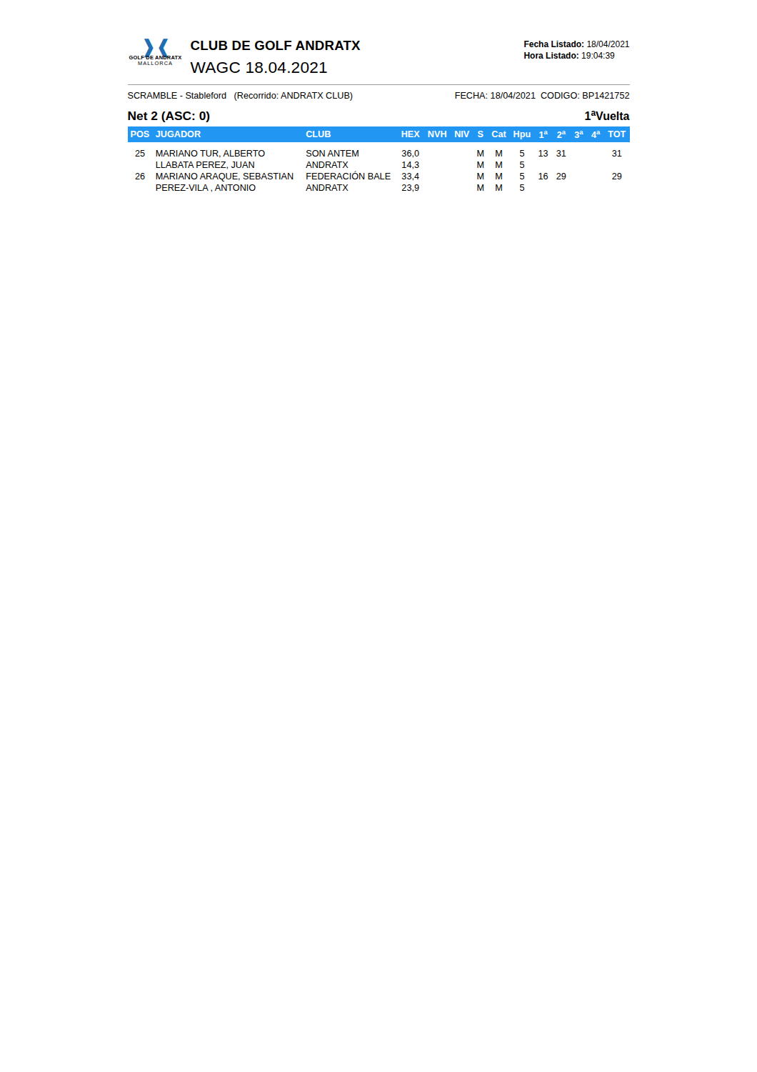❱❰
GOLF DE ANDRATX
MALLORCA
CLUB DE GOLF ANDRATX
WAGC 18.04.2021
Fecha Listado: 18/04/2021
Hora Listado: 19:04:39
SCRAMBLE - Stableford (Recorrido: ANDRATX CLUB)
FECHA: 18/04/2021 CODIGO: BP1421752
Net 2 (ASC: 0)
1a Vuelta
| POS | JUGADOR | CLUB | HEX | NVH | NIV | S | Cat | Hpu | 1 a | 2 a | 3 a | 4 a | TOT |
| --- | --- | --- | --- | --- | --- | --- | --- | --- | --- | --- | --- | --- | --- |
| 25 | MARIANO TUR, ALBERTO | SON ANTEM | 36,0 | | | M | M | 5 | 13 | 31 | | | 31 |
| | LLABATA PEREZ, JUAN | ANDRATX | 14,3 | | | M | M | 5 | | | | | |
| 26 | MARIANO ARAQUE, SEBASTIAN | FEDERACIÓN BALE | 33,4 | | | M | M | 5 | 16 | 29 | | | 29 |
| | PEREZ-VILA , ANTONIO | ANDRATX | 23,9 | | | M | M | 5 | | | | | |